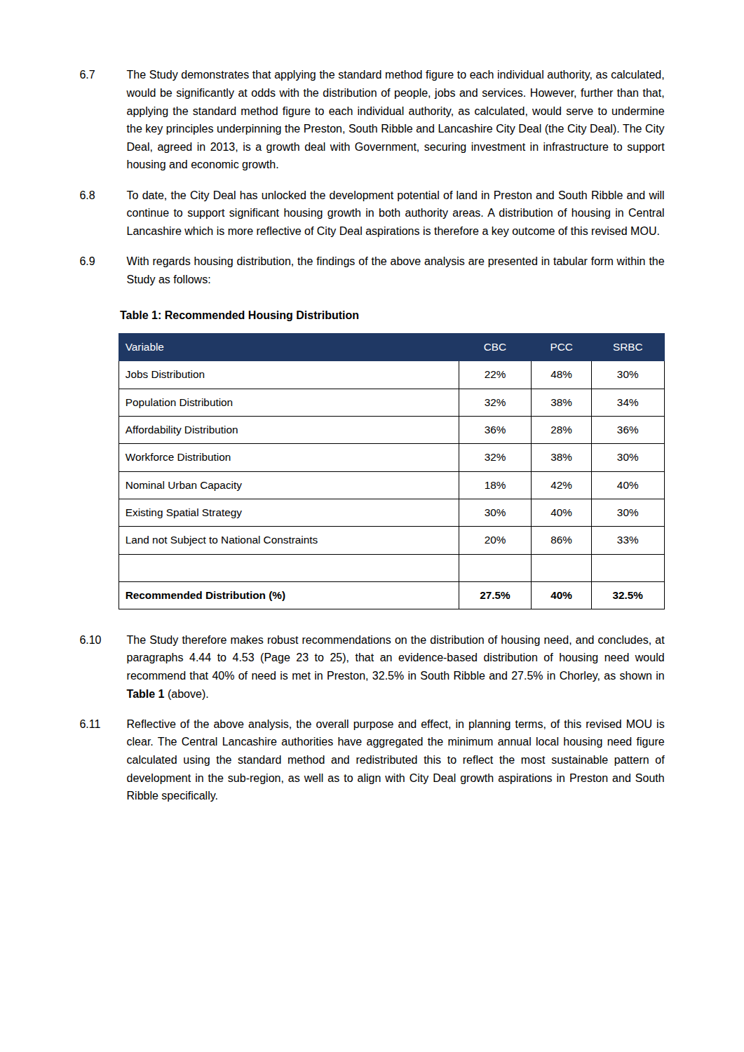6.7
The Study demonstrates that applying the standard method figure to each individual authority, as calculated, would be significantly at odds with the distribution of people, jobs and services. However, further than that, applying the standard method figure to each individual authority, as calculated, would serve to undermine the key principles underpinning the Preston, South Ribble and Lancashire City Deal (the City Deal). The City Deal, agreed in 2013, is a growth deal with Government, securing investment in infrastructure to support housing and economic growth.
6.8
To date, the City Deal has unlocked the development potential of land in Preston and South Ribble and will continue to support significant housing growth in both authority areas. A distribution of housing in Central Lancashire which is more reflective of City Deal aspirations is therefore a key outcome of this revised MOU.
6.9
With regards housing distribution, the findings of the above analysis are presented in tabular form within the Study as follows:
Table 1: Recommended Housing Distribution
| Variable | CBC | PCC | SRBC |
| --- | --- | --- | --- |
| Jobs Distribution | 22% | 48% | 30% |
| Population Distribution | 32% | 38% | 34% |
| Affordability Distribution | 36% | 28% | 36% |
| Workforce Distribution | 32% | 38% | 30% |
| Nominal Urban Capacity | 18% | 42% | 40% |
| Existing Spatial Strategy | 30% | 40% | 30% |
| Land not Subject to National Constraints | 20% | 86% | 33% |
| Recommended Distribution (%) | 27.5% | 40% | 32.5% |
6.10
The Study therefore makes robust recommendations on the distribution of housing need, and concludes, at paragraphs 4.44 to 4.53 (Page 23 to 25), that an evidence-based distribution of housing need would recommend that 40% of need is met in Preston, 32.5% in South Ribble and 27.5% in Chorley, as shown in Table 1 (above).
6.11
Reflective of the above analysis, the overall purpose and effect, in planning terms, of this revised MOU is clear. The Central Lancashire authorities have aggregated the minimum annual local housing need figure calculated using the standard method and redistributed this to reflect the most sustainable pattern of development in the sub-region, as well as to align with City Deal growth aspirations in Preston and South Ribble specifically.